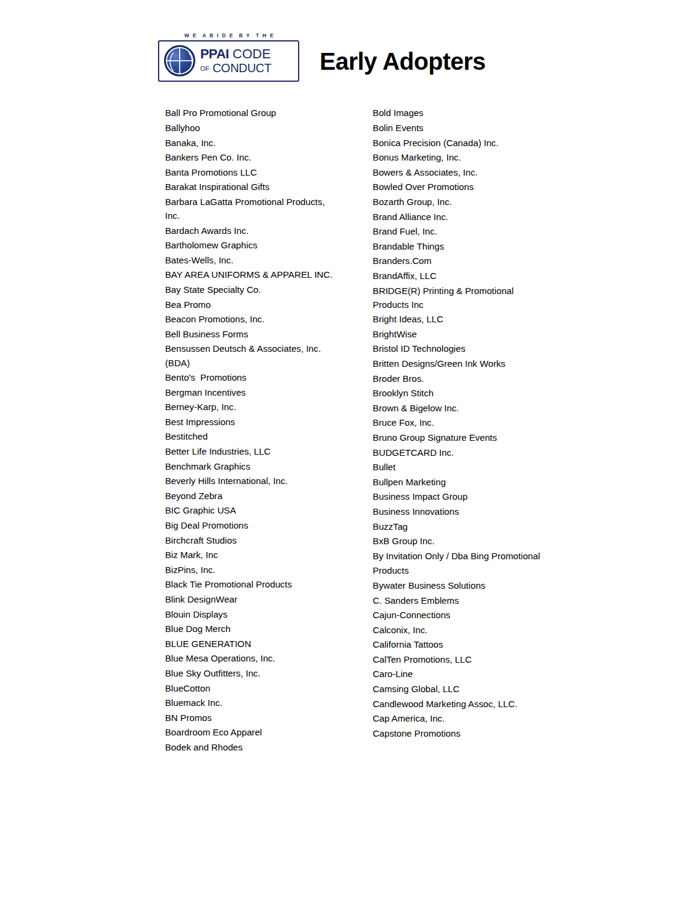W E A B I D E B Y T H E
PPAI CODE
OF CONDUCT
Early Adopters
Ball Pro Promotional Group
Ballyhoo
Banaka, Inc.
Bankers Pen Co. Inc.
Banta Promotions LLC
Barakat Inspirational Gifts
Barbara LaGatta Promotional Products, Inc.
Bardach Awards Inc.
Bartholomew Graphics
Bates-Wells, Inc.
BAY AREA UNIFORMS & APPAREL INC.
Bay State Specialty Co.
Bea Promo
Beacon Promotions, Inc.
Bell Business Forms
Bensussen Deutsch & Associates, Inc. (BDA)
Bento's Promotions
Bergman Incentives
Berney-Karp, Inc.
Best Impressions
Bestitched
Better Life Industries, LLC
Benchmark Graphics
Beverly Hills International, Inc.
Beyond Zebra
BIC Graphic USA
Big Deal Promotions
Birchcraft Studios
Biz Mark, Inc
BizPins, Inc.
Black Tie Promotional Products
Blink DesignWear
Blouin Displays
Blue Dog Merch
BLUE GENERATION
Blue Mesa Operations, Inc.
Blue Sky Outfitters, Inc.
BlueCotton
Bluemack Inc.
BN Promos
Boardroom Eco Apparel
Bodek and Rhodes
Bold Images
Bolin Events
Bonica Precision (Canada) Inc.
Bonus Marketing, Inc.
Bowers & Associates, Inc.
Bowled Over Promotions
Bozarth Group, Inc.
Brand Alliance Inc.
Brand Fuel, Inc.
Brandable Things
Branders.Com
BrandAffix, LLC
BRIDGE(R) Printing & Promotional Products Inc
Bright Ideas, LLC
BrightWise
Bristol ID Technologies
Britten Designs/Green Ink Works
Broder Bros.
Brooklyn Stitch
Brown & Bigelow Inc.
Bruce Fox, Inc.
Bruno Group Signature Events
BUDGETCARD Inc.
Bullet
Bullpen Marketing
Business Impact Group
Business Innovations
BuzzTag
BxB Group Inc.
By Invitation Only / Dba Bing Promotional
Products
Bywater Business Solutions
C. Sanders Emblems
Cajun-Connections
Calconix, Inc.
California Tattoos
CalTen Promotions, LLC
Caro-Line
Camsing Global, LLC
Candlewood Marketing Assoc, LLC.
Cap America, Inc.
Capstone Promotions